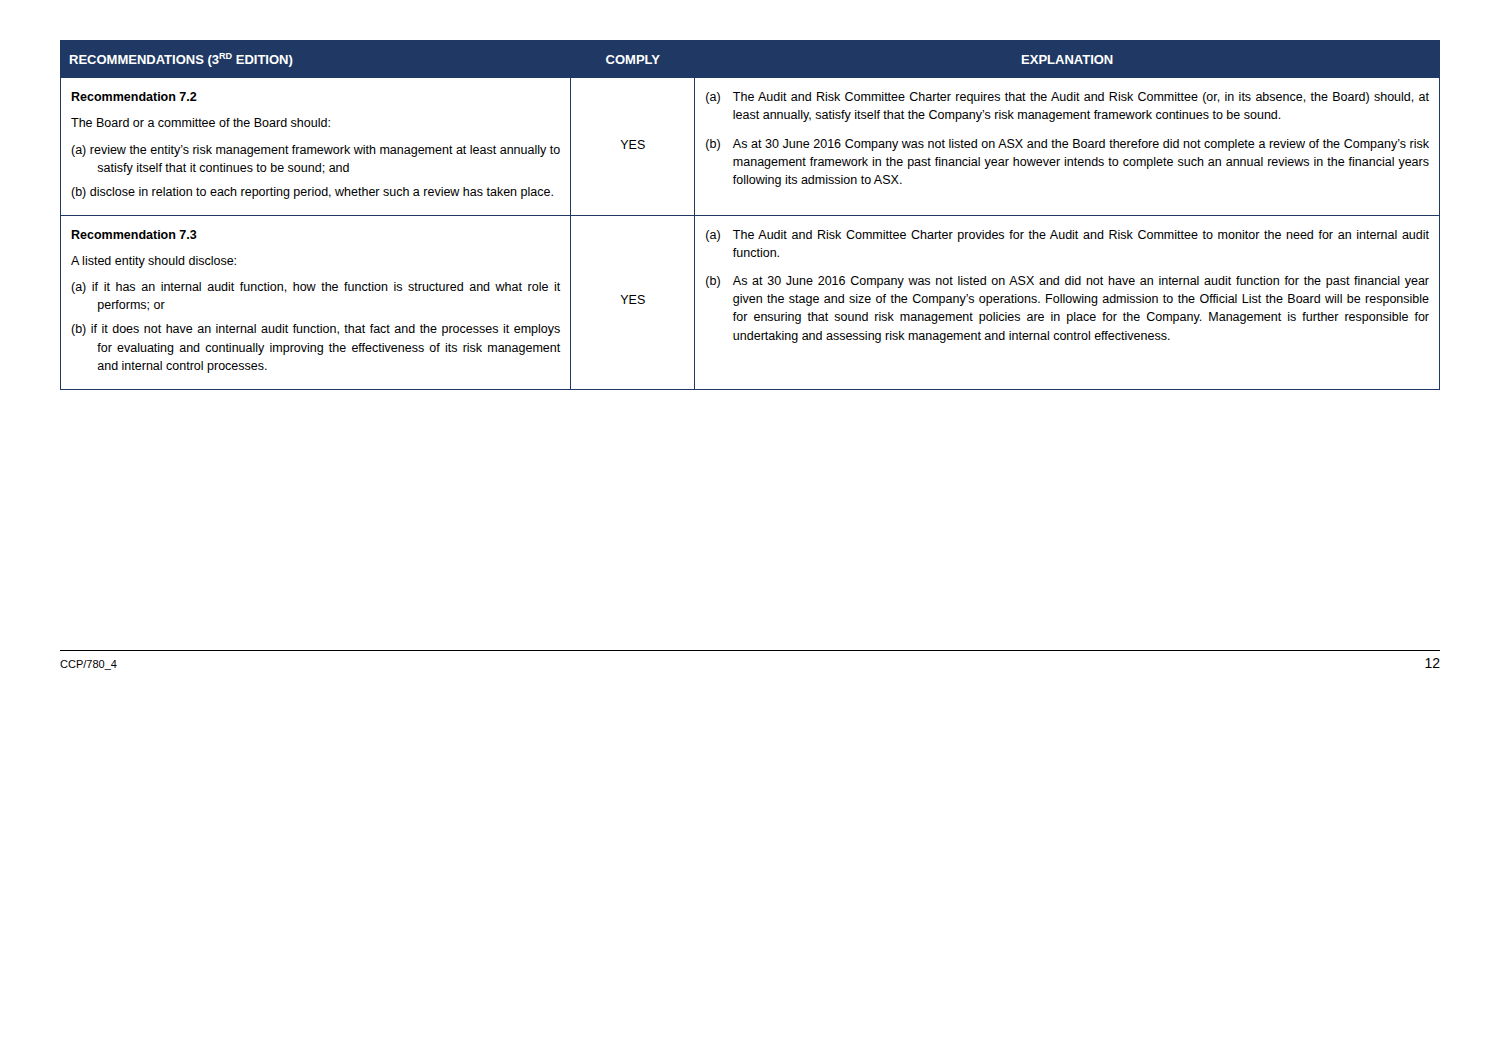| RECOMMENDATIONS (3 RD EDITION) | COMPLY | EXPLANATION |
| --- | --- | --- |
| Recommendation 7.2 The Board or a committee of the Board should: (a) review the entity’s risk management framework with management at least annually to satisfy itself that it continues to be sound; and (b) disclose in relation to each reporting period, whether such a review has taken place. | YES | (a) The Audit and Risk Committee Charter requires that the Audit and Risk Committee (or, in its absence, the Board) should, at least annually, satisfy itself that the Company’s risk management framework continues to be sound. (b) As at 30 June 2016 Company was not listed on ASX and the Board therefore did not complete a review of the Company’s risk management framework in the past financial year however intends to complete such an annual reviews in the financial years following its admission to ASX. |
| Recommendation 7.3 A listed entity should disclose: (a) if it has an internal audit function, how the function is structured and what role it performs; or (b) if it does not have an internal audit function, that fact and the processes it employs for evaluating and continually improving the effectiveness of its risk management and internal control processes. | YES | (a) The Audit and Risk Committee Charter provides for the Audit and Risk Committee to monitor the need for an internal audit function. (b) As at 30 June 2016 Company was not listed on ASX and did not have an internal audit function for the past financial year given the stage and size of the Company’s operations. Following admission to the Official List the Board will be responsible for ensuring that sound risk management policies are in place for the Company. Management is further responsible for undertaking and assessing risk management and internal control effectiveness. |
CCP/780_4 12